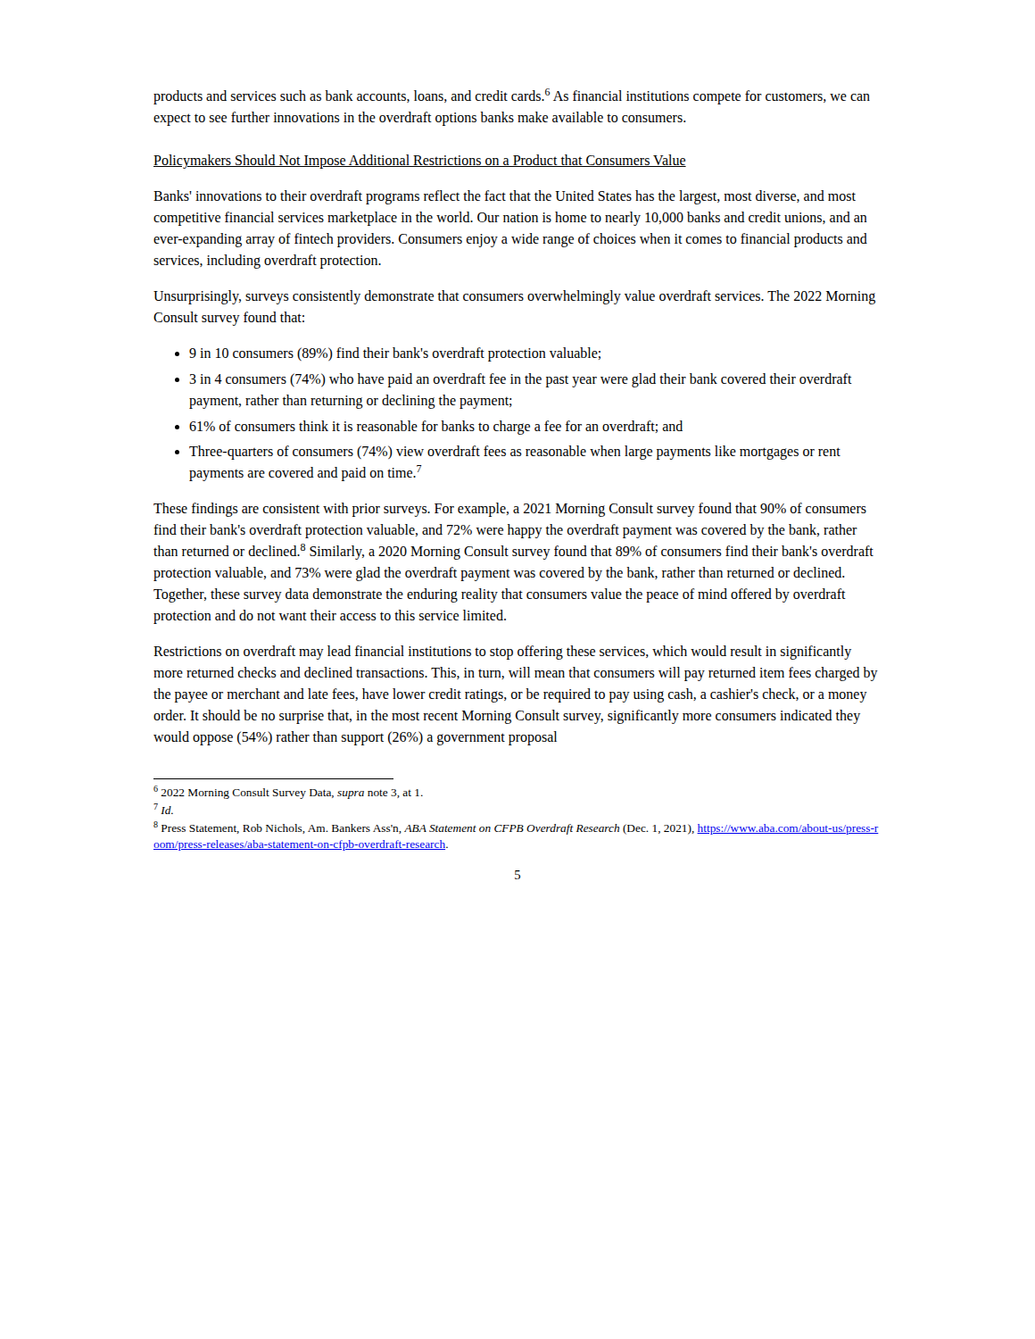products and services such as bank accounts, loans, and credit cards.6 As financial institutions compete for customers, we can expect to see further innovations in the overdraft options banks make available to consumers.
Policymakers Should Not Impose Additional Restrictions on a Product that Consumers Value
Banks' innovations to their overdraft programs reflect the fact that the United States has the largest, most diverse, and most competitive financial services marketplace in the world. Our nation is home to nearly 10,000 banks and credit unions, and an ever-expanding array of fintech providers. Consumers enjoy a wide range of choices when it comes to financial products and services, including overdraft protection.
Unsurprisingly, surveys consistently demonstrate that consumers overwhelmingly value overdraft services. The 2022 Morning Consult survey found that:
9 in 10 consumers (89%) find their bank's overdraft protection valuable;
3 in 4 consumers (74%) who have paid an overdraft fee in the past year were glad their bank covered their overdraft payment, rather than returning or declining the payment;
61% of consumers think it is reasonable for banks to charge a fee for an overdraft; and
Three-quarters of consumers (74%) view overdraft fees as reasonable when large payments like mortgages or rent payments are covered and paid on time.7
These findings are consistent with prior surveys. For example, a 2021 Morning Consult survey found that 90% of consumers find their bank's overdraft protection valuable, and 72% were happy the overdraft payment was covered by the bank, rather than returned or declined.8 Similarly, a 2020 Morning Consult survey found that 89% of consumers find their bank's overdraft protection valuable, and 73% were glad the overdraft payment was covered by the bank, rather than returned or declined. Together, these survey data demonstrate the enduring reality that consumers value the peace of mind offered by overdraft protection and do not want their access to this service limited.
Restrictions on overdraft may lead financial institutions to stop offering these services, which would result in significantly more returned checks and declined transactions. This, in turn, will mean that consumers will pay returned item fees charged by the payee or merchant and late fees, have lower credit ratings, or be required to pay using cash, a cashier's check, or a money order. It should be no surprise that, in the most recent Morning Consult survey, significantly more consumers indicated they would oppose (54%) rather than support (26%) a government proposal
6 2022 Morning Consult Survey Data, supra note 3, at 1.
7 Id.
8 Press Statement, Rob Nichols, Am. Bankers Ass'n, ABA Statement on CFPB Overdraft Research (Dec. 1, 2021), https://www.aba.com/about-us/press-room/press-releases/aba-statement-on-cfpb-overdraft-research.
5